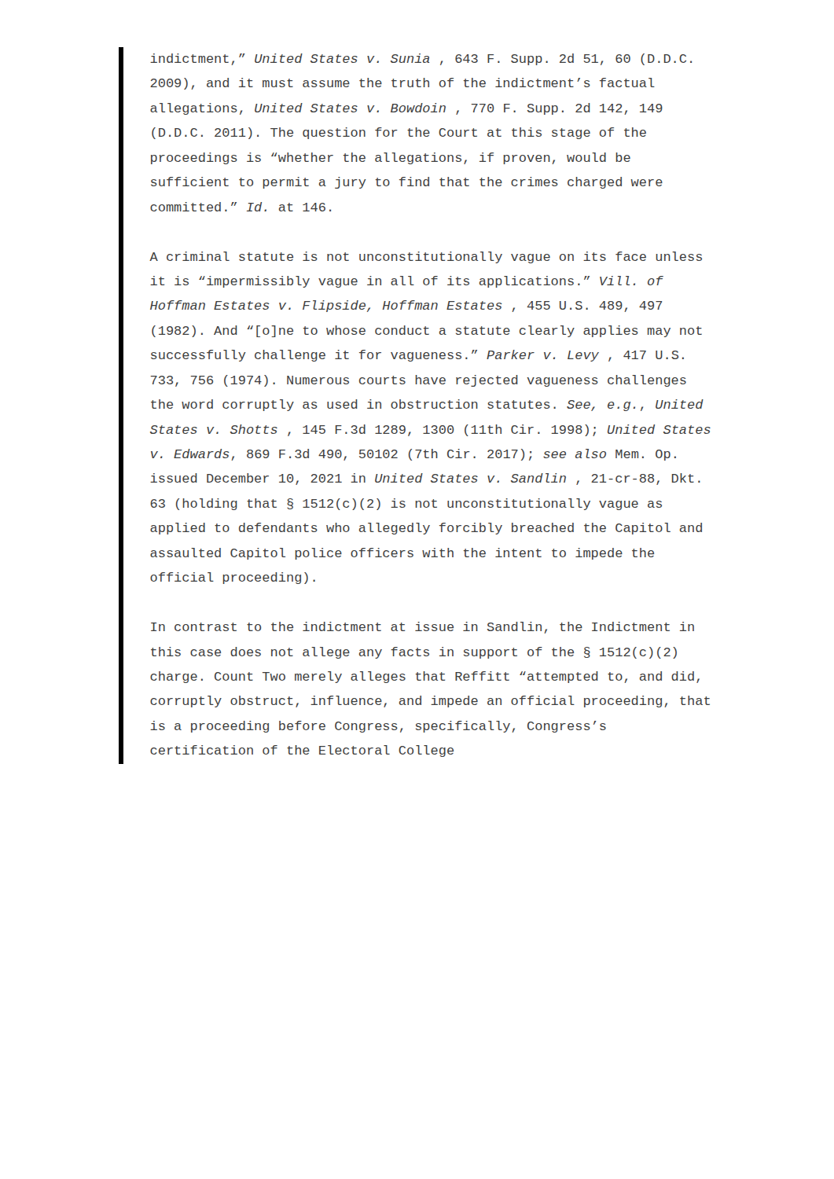indictment,” United States v. Sunia , 643 F. Supp. 2d 51, 60 (D.D.C. 2009), and it must assume the truth of the indictment’s factual allegations, United States v. Bowdoin , 770 F. Supp. 2d 142, 149 (D.D.C. 2011). The question for the Court at this stage of the proceedings is “whether the allegations, if proven, would be sufficient to permit a jury to find that the crimes charged were committed.” Id. at 146.
A criminal statute is not unconstitutionally vague on its face unless it is “impermissibly vague in all of its applications.” Vill. of Hoffman Estates v. Flipside, Hoffman Estates , 455 U.S. 489, 497 (1982). And “[o]ne to whose conduct a statute clearly applies may not successfully challenge it for vagueness.” Parker v. Levy , 417 U.S. 733, 756 (1974). Numerous courts have rejected vagueness challenges the word corruptly as used in obstruction statutes. See, e.g., United States v. Shotts , 145 F.3d 1289, 1300 (11th Cir. 1998); United States v. Edwards, 869 F.3d 490, 50102 (7th Cir. 2017); see also Mem. Op. issued December 10, 2021 in United States v. Sandlin , 21-cr-88, Dkt. 63 (holding that § 1512(c)(2) is not unconstitutionally vague as applied to defendants who allegedly forcibly breached the Capitol and assaulted Capitol police officers with the intent to impede the official proceeding).
In contrast to the indictment at issue in Sandlin, the Indictment in this case does not allege any facts in support of the § 1512(c)(2) charge. Count Two merely alleges that Reffitt “attempted to, and did, corruptly obstruct, influence, and impede an official proceeding, that is a proceeding before Congress, specifically, Congress’s certification of the Electoral College